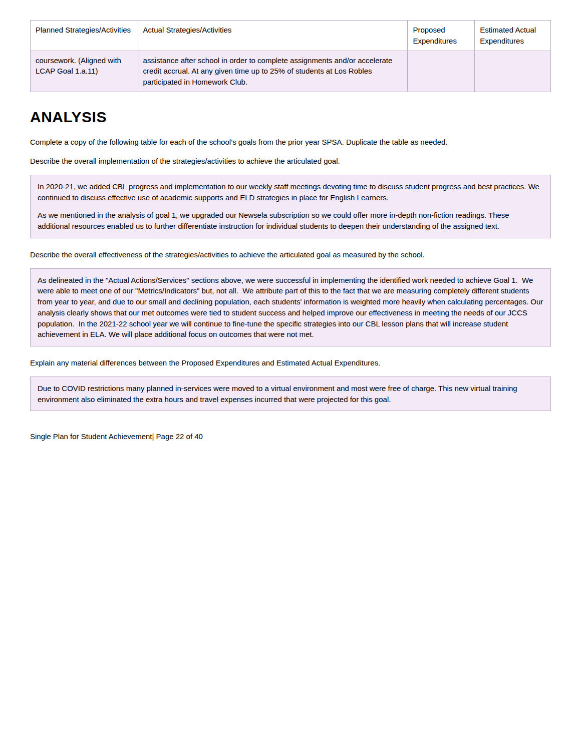| Planned Strategies/Activities | Actual Strategies/Activities | Proposed Expenditures | Estimated Actual Expenditures |
| --- | --- | --- | --- |
| coursework. (Aligned with LCAP Goal 1.a.11) | assistance after school in order to complete assignments and/or accelerate credit accrual. At any given time up to 25% of students at Los Robles participated in Homework Club. | | |
ANALYSIS
Complete a copy of the following table for each of the school’s goals from the prior year SPSA. Duplicate the table as needed.
Describe the overall implementation of the strategies/activities to achieve the articulated goal.
In 2020-21, we added CBL progress and implementation to our weekly staff meetings devoting time to discuss student progress and best practices. We continued to discuss effective use of academic supports and ELD strategies in place for English Learners.
As we mentioned in the analysis of goal 1, we upgraded our Newsela subscription so we could offer more in-depth non-fiction readings. These additional resources enabled us to further differentiate instruction for individual students to deepen their understanding of the assigned text.
Describe the overall effectiveness of the strategies/activities to achieve the articulated goal as measured by the school.
As delineated in the "Actual Actions/Services" sections above, we were successful in implementing the identified work needed to achieve Goal 1. We were able to meet one of our "Metrics/Indicators" but, not all. We attribute part of this to the fact that we are measuring completely different students from year to year, and due to our small and declining population, each students' information is weighted more heavily when calculating percentages. Our analysis clearly shows that our met outcomes were tied to student success and helped improve our effectiveness in meeting the needs of our JCCS population. In the 2021-22 school year we will continue to fine-tune the specific strategies into our CBL lesson plans that will increase student achievement in ELA. We will place additional focus on outcomes that were not met.
Explain any material differences between the Proposed Expenditures and Estimated Actual Expenditures.
Due to COVID restrictions many planned in-services were moved to a virtual environment and most were free of charge. This new virtual training environment also eliminated the extra hours and travel expenses incurred that were projected for this goal.
Single Plan for Student Achievement| Page 22 of 40